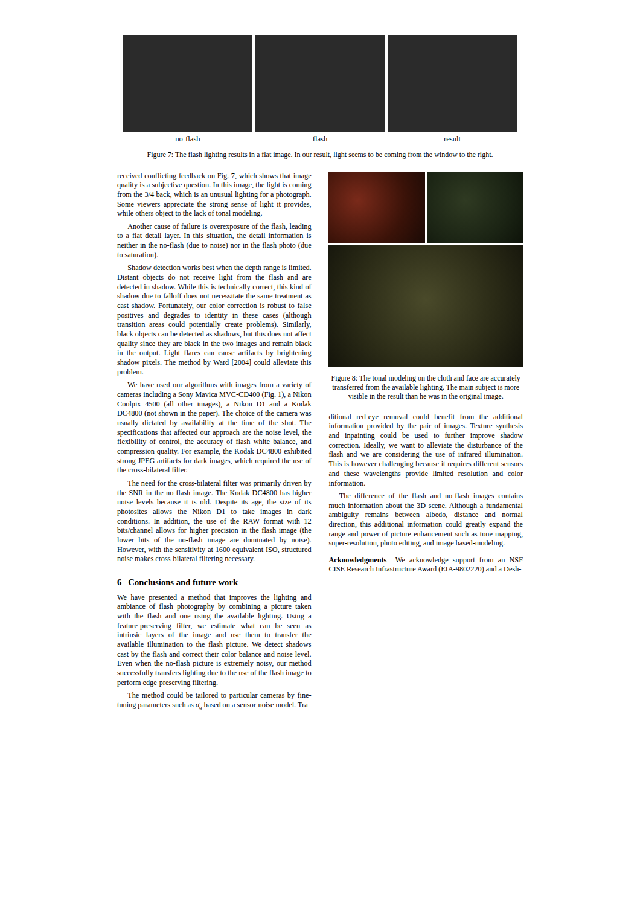no-flash flash result
Figure 7: The flash lighting results in a flat image. In our result, light seems to be coming from the window to the right.
received conflicting feedback on Fig. 7, which shows that image quality is a subjective question. In this image, the light is coming from the 3/4 back, which is an unusual lighting for a photograph. Some viewers appreciate the strong sense of light it provides, while others object to the lack of tonal modeling.
Another cause of failure is overexposure of the flash, leading to a flat detail layer. In this situation, the detail information is neither in the no-flash (due to noise) nor in the flash photo (due to saturation).
Shadow detection works best when the depth range is limited. Distant objects do not receive light from the flash and are detected in shadow. While this is technically correct, this kind of shadow due to falloff does not necessitate the same treatment as cast shadow. Fortunately, our color correction is robust to false positives and degrades to identity in these cases (although transition areas could potentially create problems). Similarly, black objects can be detected as shadows, but this does not affect quality since they are black in the two images and remain black in the output. Light flares can cause artifacts by brightening shadow pixels. The method by Ward [2004] could alleviate this problem.
We have used our algorithms with images from a variety of cameras including a Sony Mavica MVC-CD400 (Fig. 1), a Nikon Coolpix 4500 (all other images), a Nikon D1 and a Kodak DC4800 (not shown in the paper). The choice of the camera was usually dictated by availability at the time of the shot. The specifications that affected our approach are the noise level, the flexibility of control, the accuracy of flash white balance, and compression quality. For example, the Kodak DC4800 exhibited strong JPEG artifacts for dark images, which required the use of the cross-bilateral filter.
The need for the cross-bilateral filter was primarily driven by the SNR in the no-flash image. The Kodak DC4800 has higher noise levels because it is old. Despite its age, the size of its photosites allows the Nikon D1 to take images in dark conditions. In addition, the use of the RAW format with 12 bits/channel allows for higher precision in the flash image (the lower bits of the no-flash image are dominated by noise). However, with the sensitivity at 1600 equivalent ISO, structured noise makes cross-bilateral filtering necessary.
6 Conclusions and future work
We have presented a method that improves the lighting and ambiance of flash photography by combining a picture taken with the flash and one using the available lighting. Using a feature-preserving filter, we estimate what can be seen as intrinsic layers of the image and use them to transfer the available illumination to the flash picture. We detect shadows cast by the flash and correct their color balance and noise level. Even when the no-flash picture is extremely noisy, our method successfully transfers lighting due to the use of the flash image to perform edge-preserving filtering.
The method could be tailored to particular cameras by fine-tuning parameters such as σg based on a sensor-noise model. Tra-
Figure 8: The tonal modeling on the cloth and face are accurately transferred from the available lighting. The main subject is more visible in the result than he was in the original image.
ditional red-eye removal could benefit from the additional information provided by the pair of images. Texture synthesis and inpainting could be used to further improve shadow correction. Ideally, we want to alleviate the disturbance of the flash and we are considering the use of infrared illumination. This is however challenging because it requires different sensors and these wavelengths provide limited resolution and color information.
The difference of the flash and no-flash images contains much information about the 3D scene. Although a fundamental ambiguity remains between albedo, distance and normal direction, this additional information could greatly expand the range and power of picture enhancement such as tone mapping, super-resolution, photo editing, and image based-modeling.
Acknowledgments We acknowledge support from an NSF CISE Research Infrastructure Award (EIA-9802220) and a Desh-